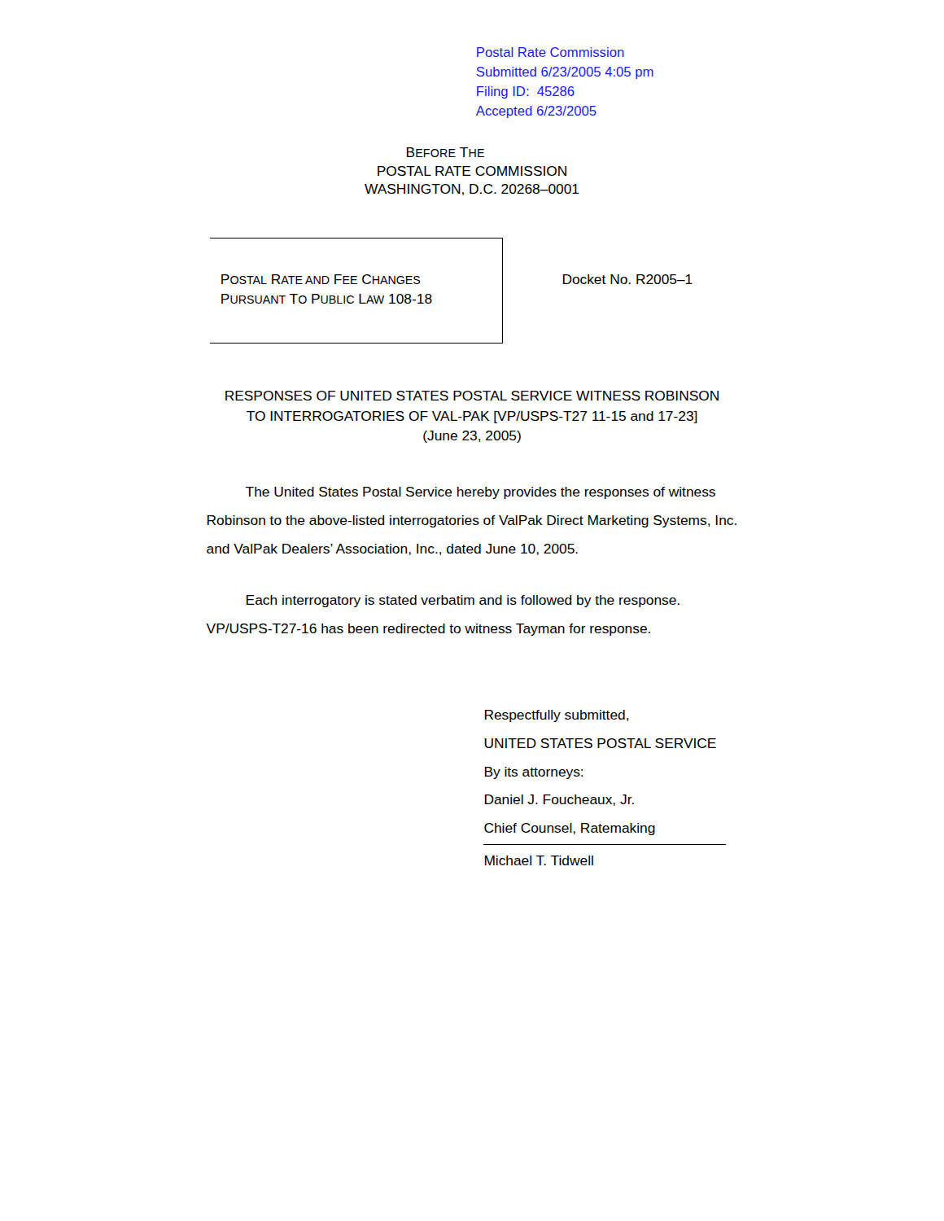Postal Rate Commission
Submitted 6/23/2005 4:05 pm
Filing ID: 45286
Accepted 6/23/2005
BEFORE THE POSTAL RATE COMMISSION WASHINGTON, D.C. 20268–0001
POSTAL RATE AND FEE CHANGES
PURSUANT TO PUBLIC LAW 108-18
Docket No. R2005–1
RESPONSES OF UNITED STATES POSTAL SERVICE WITNESS ROBINSON TO INTERROGATORIES OF VAL-PAK [VP/USPS-T27 11-15 and 17-23] (June 23, 2005)
The United States Postal Service hereby provides the responses of witness Robinson to the above-listed interrogatories of ValPak Direct Marketing Systems, Inc. and ValPak Dealers’ Association, Inc., dated June 10, 2005.
Each interrogatory is stated verbatim and is followed by the response. VP/USPS-T27-16 has been redirected to witness Tayman for response.
Respectfully submitted, UNITED STATES POSTAL SERVICE By its attorneys: Daniel J. Foucheaux, Jr. Chief Counsel, Ratemaking Michael T. Tidwell